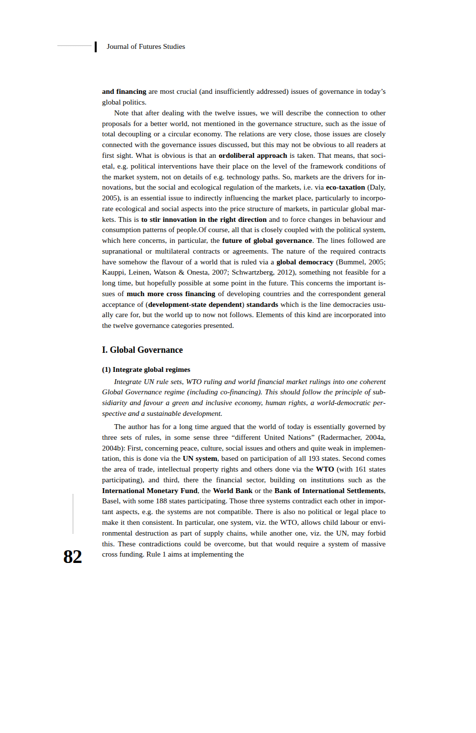Journal of Futures Studies
and financing are most crucial (and insufficiently addressed) issues of governance in today’s global politics.
Note that after dealing with the twelve issues, we will describe the connection to other proposals for a better world, not mentioned in the governance structure, such as the issue of total decoupling or a circular economy. The relations are very close, those issues are closely connected with the governance issues discussed, but this may not be obvious to all readers at first sight. What is obvious is that an ordoliberal approach is taken. That means, that societal, e.g. political interventions have their place on the level of the framework conditions of the market system, not on details of e.g. technology paths. So, markets are the drivers for innovations, but the social and ecological regulation of the markets, i.e. via eco-taxation (Daly, 2005), is an essential issue to indirectly influencing the market place, particularly to incorporate ecological and social aspects into the price structure of markets, in particular global markets. This is to stir innovation in the right direction and to force changes in behaviour and consumption patterns of people.Of course, all that is closely coupled with the political system, which here concerns, in particular, the future of global governance. The lines followed are supranational or multilateral contracts or agreements. The nature of the required contracts have somehow the flavour of a world that is ruled via a global democracy (Bummel, 2005; Kauppi, Leinen, Watson & Onesta, 2007; Schwartzberg, 2012), something not feasible for a long time, but hopefully possible at some point in the future. This concerns the important issues of much more cross financing of developing countries and the correspondent general acceptance of (development-state dependent) standards which is the line democracies usually care for, but the world up to now not follows. Elements of this kind are incorporated into the twelve governance categories presented.
I. Global Governance
(1) Integrate global regimes
Integrate UN rule sets, WTO ruling and world financial market rulings into one coherent Global Governance regime (including co-financing). This should follow the principle of subsidiarity and favour a green and inclusive economy, human rights, a world-democratic perspective and a sustainable development.
The author has for a long time argued that the world of today is essentially governed by three sets of rules, in some sense three “different United Nations” (Radermacher, 2004a, 2004b): First, concerning peace, culture, social issues and others and quite weak in implementation, this is done via the UN system, based on participation of all 193 states. Second comes the area of trade, intellectual property rights and others done via the WTO (with 161 states participating), and third, there the financial sector, building on institutions such as the International Monetary Fund, the World Bank or the Bank of International Settlements, Basel, with some 188 states participating. Those three systems contradict each other in important aspects, e.g. the systems are not compatible. There is also no political or legal place to make it then consistent. In particular, one system, viz. the WTO, allows child labour or environmental destruction as part of supply chains, while another one, viz. the UN, may forbid this. These contradictions could be overcome, but that would require a system of massive cross funding. Rule 1 aims at implementing the
82